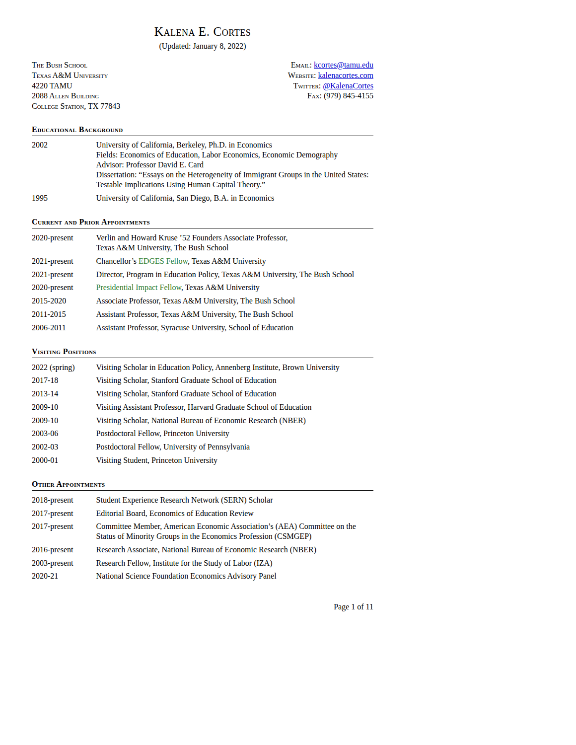Kalena E. Cortes
(Updated: January 8, 2022)
| The Bush School | Email: kcortes@tamu.edu |
| Texas A&M University | Website: kalenacortes.com |
| 4220 TAMU | Twitter: @KalenaCortes |
| 2088 Allen Building | Fax: (979) 845-4155 |
| College Station, TX 77843 | |
Educational Background
| 2002 | University of California, Berkeley, Ph.D. in Economics Fields: Economics of Education, Labor Economics, Economic Demography Advisor: Professor David E. Card Dissertation: “Essays on the Heterogeneity of Immigrant Groups in the United States: Testable Implications Using Human Capital Theory.” |
| 1995 | University of California, San Diego, B.A. in Economics |
Current and Prior Appointments
| 2020-present | Verlin and Howard Kruse ’52 Founders Associate Professor, Texas A&M University, The Bush School |
| 2021-present | Chancellor’s EDGES Fellow , Texas A&M University |
| 2021-present | Director, Program in Education Policy, Texas A&M University, The Bush School |
| 2020-present | Presidential Impact Fellow , Texas A&M University |
| 2015-2020 | Associate Professor, Texas A&M University, The Bush School |
| 2011-2015 | Assistant Professor, Texas A&M University, The Bush School |
| 2006-2011 | Assistant Professor, Syracuse University, School of Education |
Visiting Positions
| 2022 (spring) | Visiting Scholar in Education Policy, Annenberg Institute, Brown University |
| 2017-18 | Visiting Scholar, Stanford Graduate School of Education |
| 2013-14 | Visiting Scholar, Stanford Graduate School of Education |
| 2009-10 | Visiting Assistant Professor, Harvard Graduate School of Education |
| 2009-10 | Visiting Scholar, National Bureau of Economic Research (NBER) |
| 2003-06 | Postdoctoral Fellow, Princeton University |
| 2002-03 | Postdoctoral Fellow, University of Pennsylvania |
| 2000-01 | Visiting Student, Princeton University |
Other Appointments
| 2018-present | Student Experience Research Network (SERN) Scholar |
| 2017-present | Editorial Board, Economics of Education Review |
| 2017-present | Committee Member, American Economic Association’s (AEA) Committee on the Status of Minority Groups in the Economics Profession (CSMGEP) |
| 2016-present | Research Associate, National Bureau of Economic Research (NBER) |
| 2003-present | Research Fellow, Institute for the Study of Labor (IZA) |
| 2020-21 | National Science Foundation Economics Advisory Panel |
Page 1 of 11